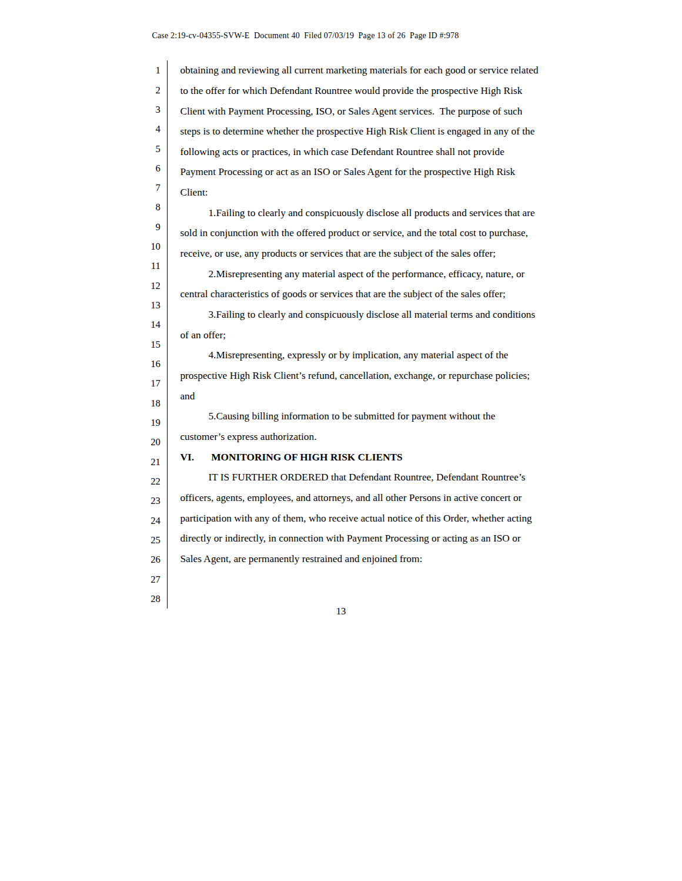Case 2:19-cv-04355-SVW-E Document 40 Filed 07/03/19 Page 13 of 26 Page ID #:978
1
2
3
4
5
6
7
8
9
10
11
12
13
14
15
16
17
18
19
20
21
22
23
24
25
26
27
28
obtaining and reviewing all current marketing materials for each good or service related to the offer for which Defendant Rountree would provide the prospective High Risk Client with Payment Processing, ISO, or Sales Agent services. The purpose of such steps is to determine whether the prospective High Risk Client is engaged in any of the following acts or practices, in which case Defendant Rountree shall not provide Payment Processing or act as an ISO or Sales Agent for the prospective High Risk Client:
1. Failing to clearly and conspicuously disclose all products and services that are sold in conjunction with the offered product or service, and the total cost to purchase, receive, or use, any products or services that are the subject of the sales offer;
2. Misrepresenting any material aspect of the performance, efficacy, nature, or central characteristics of goods or services that are the subject of the sales offer;
3. Failing to clearly and conspicuously disclose all material terms and conditions of an offer;
4. Misrepresenting, expressly or by implication, any material aspect of the prospective High Risk Client’s refund, cancellation, exchange, or repurchase policies; and
5. Causing billing information to be submitted for payment without the customer’s express authorization.
VI. MONITORING OF HIGH RISK CLIENTS
IT IS FURTHER ORDERED that Defendant Rountree, Defendant Rountree’s officers, agents, employees, and attorneys, and all other Persons in active concert or participation with any of them, who receive actual notice of this Order, whether acting directly or indirectly, in connection with Payment Processing or acting as an ISO or Sales Agent, are permanently restrained and enjoined from:
13